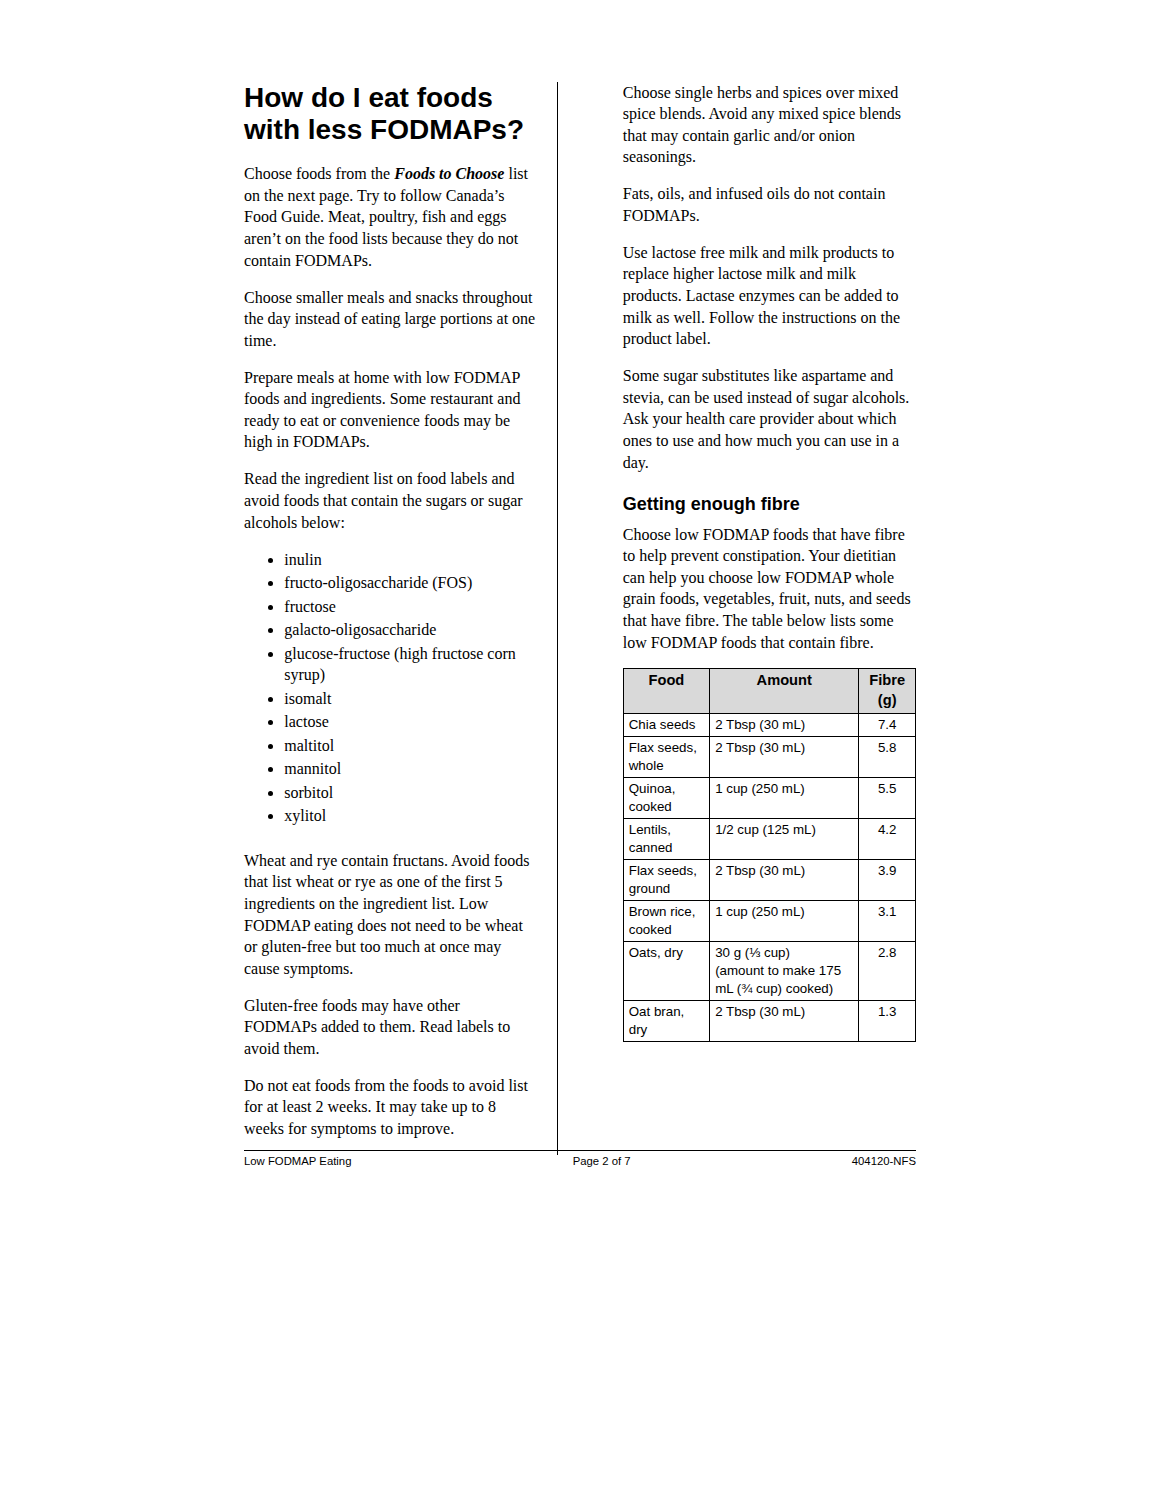How do I eat foods with less FODMAPs?
Choose foods from the Foods to Choose list on the next page. Try to follow Canada’s Food Guide. Meat, poultry, fish and eggs aren’t on the food lists because they do not contain FODMAPs.
Choose smaller meals and snacks throughout the day instead of eating large portions at one time.
Prepare meals at home with low FODMAP foods and ingredients. Some restaurant and ready to eat or convenience foods may be high in FODMAPs.
Read the ingredient list on food labels and avoid foods that contain the sugars or sugar alcohols below:
inulin
fructo-oligosaccharide (FOS)
fructose
galacto-oligosaccharide
glucose-fructose (high fructose corn syrup)
isomalt
lactose
maltitol
mannitol
sorbitol
xylitol
Wheat and rye contain fructans. Avoid foods that list wheat or rye as one of the first 5 ingredients on the ingredient list. Low FODMAP eating does not need to be wheat or gluten-free but too much at once may cause symptoms.
Gluten-free foods may have other FODMAPs added to them. Read labels to avoid them.
Do not eat foods from the foods to avoid list for at least 2 weeks. It may take up to 8 weeks for symptoms to improve.
Choose single herbs and spices over mixed spice blends. Avoid any mixed spice blends that may contain garlic and/or onion seasonings.
Fats, oils, and infused oils do not contain FODMAPs.
Use lactose free milk and milk products to replace higher lactose milk and milk products. Lactase enzymes can be added to milk as well. Follow the instructions on the product label.
Some sugar substitutes like aspartame and stevia, can be used instead of sugar alcohols. Ask your health care provider about which ones to use and how much you can use in a day.
Getting enough fibre
Choose low FODMAP foods that have fibre to help prevent constipation. Your dietitian can help you choose low FODMAP whole grain foods, vegetables, fruit, nuts, and seeds that have fibre. The table below lists some low FODMAP foods that contain fibre.
| Food | Amount | Fibre (g) |
| --- | --- | --- |
| Chia seeds | 2 Tbsp (30 mL) | 7.4 |
| Flax seeds, whole | 2 Tbsp (30 mL) | 5.8 |
| Quinoa, cooked | 1 cup (250 mL) | 5.5 |
| Lentils, canned | 1/2 cup (125 mL) | 4.2 |
| Flax seeds, ground | 2 Tbsp (30 mL) | 3.9 |
| Brown rice, cooked | 1 cup (250 mL) | 3.1 |
| Oats, dry | 30 g (⅓ cup) (amount to make 175 mL (¾ cup) cooked) | 2.8 |
| Oat bran, dry | 2 Tbsp (30 mL) | 1.3 |
Low FODMAP Eating Page 2 of 7 404120-NFS